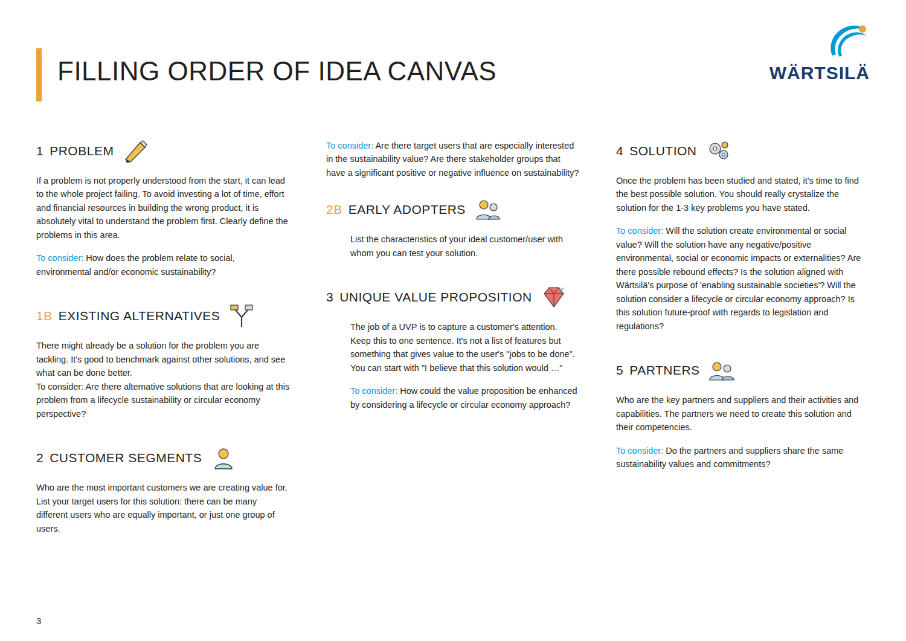FILLING ORDER OF IDEA CANVAS
WÄRTSILÄ
1 PROBLEM
If a problem is not properly understood from the start, it can lead to the whole project failing. To avoid investing a lot of time, effort and financial resources in building the wrong product, it is absolutely vital to understand the problem first. Clearly define the problems in this area.
To consider: How does the problem relate to social, environmental and/or economic sustainability?
1B EXISTING ALTERNATIVES
There might already be a solution for the problem you are tackling. It's good to benchmark against other solutions, and see what can be done better.
To consider: Are there alternative solutions that are looking at this problem from a lifecycle sustainability or circular economy perspective?
2 CUSTOMER SEGMENTS
Who are the most important customers we are creating value for. List your target users for this solution: there can be many different users who are equally important, or just one group of users.
To consider: Are there target users that are especially interested in the sustainability value? Are there stakeholder groups that have a significant positive or negative influence on sustainability?
2B EARLY ADOPTERS
List the characteristics of your ideal customer/user with whom you can test your solution.
3 UNIQUE VALUE PROPOSITION
The job of a UVP is to capture a customer's attention. Keep this to one sentence. It's not a list of features but something that gives value to the user's "jobs to be done". You can start with "I believe that this solution would …"
To consider: How could the value proposition be enhanced by considering a lifecycle or circular economy approach?
4 SOLUTION
Once the problem has been studied and stated, it's time to find the best possible solution. You should really crystalize the solution for the 1-3 key problems you have stated.
To consider: Will the solution create environmental or social value? Will the solution have any negative/positive environmental, social or economic impacts or externalities? Are there possible rebound effects? Is the solution aligned with Wärtsilä's purpose of 'enabling sustainable societies'? Will the solution consider a lifecycle or circular economy approach? Is this solution future-proof with regards to legislation and regulations?
5 PARTNERS
Who are the key partners and suppliers and their activities and capabilities. The partners we need to create this solution and their competencies.
To consider: Do the partners and suppliers share the same sustainability values and commitments?
3